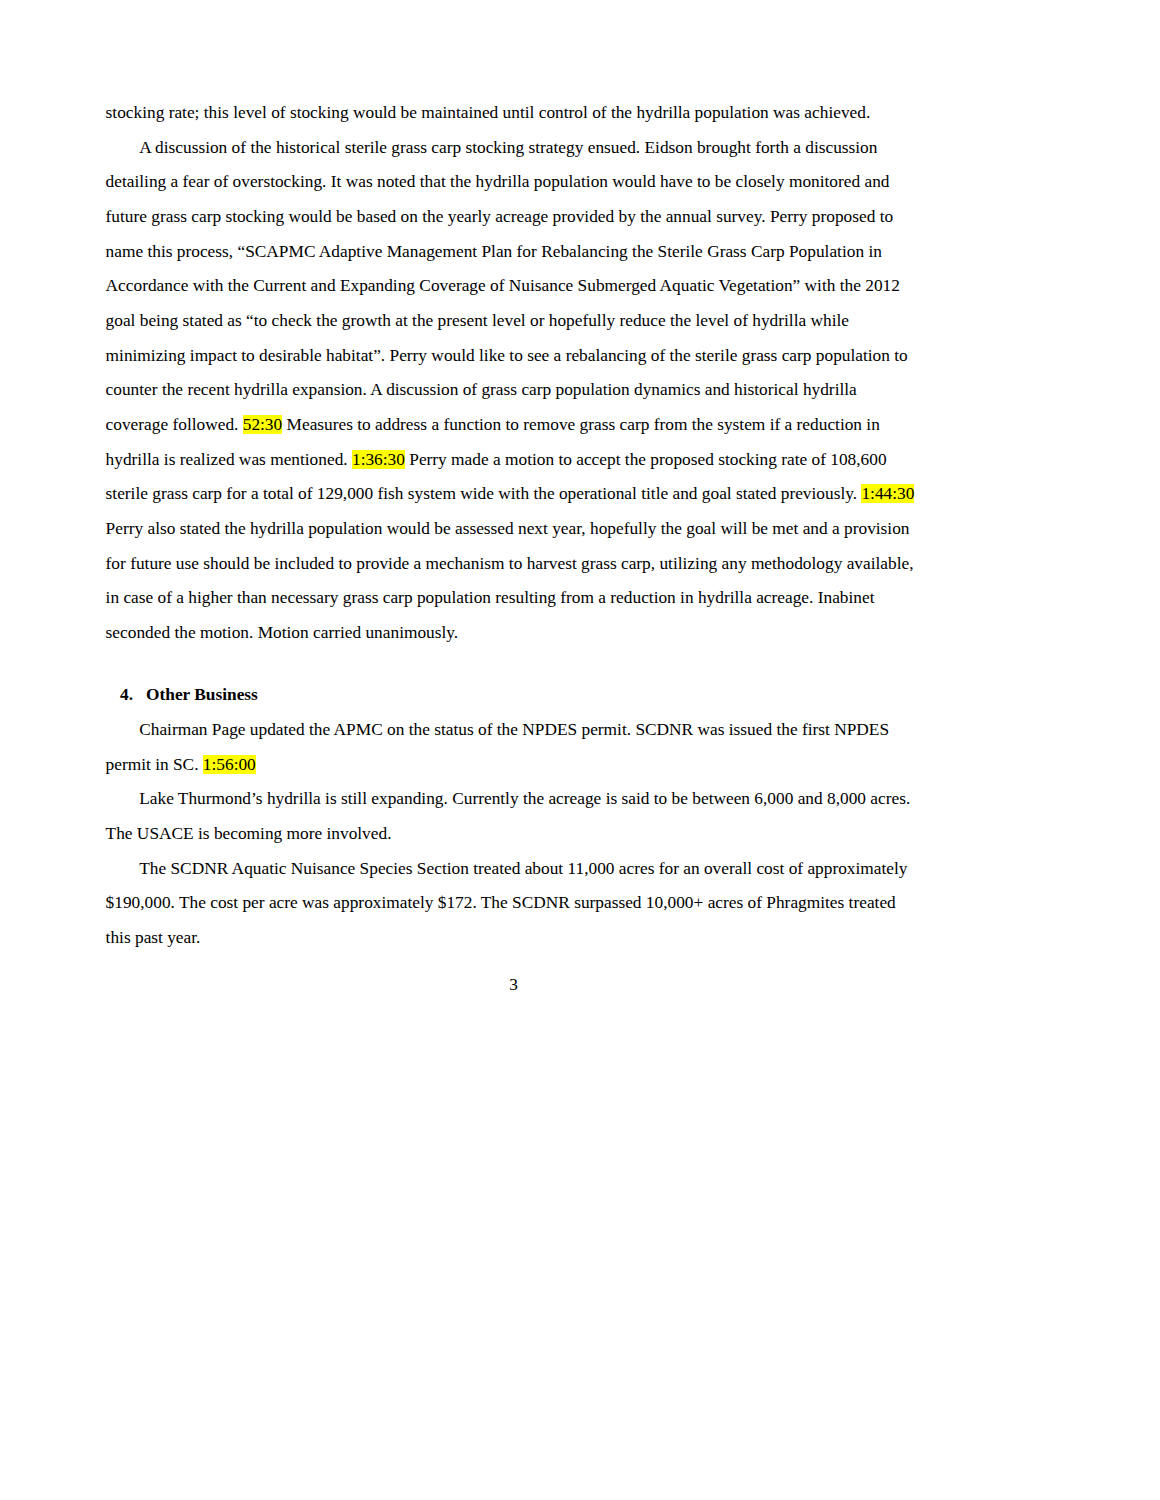stocking rate; this level of stocking would be maintained until control of the hydrilla population was achieved.
A discussion of the historical sterile grass carp stocking strategy ensued. Eidson brought forth a discussion detailing a fear of overstocking. It was noted that the hydrilla population would have to be closely monitored and future grass carp stocking would be based on the yearly acreage provided by the annual survey. Perry proposed to name this process, “SCAPMC Adaptive Management Plan for Rebalancing the Sterile Grass Carp Population in Accordance with the Current and Expanding Coverage of Nuisance Submerged Aquatic Vegetation” with the 2012 goal being stated as “to check the growth at the present level or hopefully reduce the level of hydrilla while minimizing impact to desirable habitat”. Perry would like to see a rebalancing of the sterile grass carp population to counter the recent hydrilla expansion. A discussion of grass carp population dynamics and historical hydrilla coverage followed. 52:30 Measures to address a function to remove grass carp from the system if a reduction in hydrilla is realized was mentioned. 1:36:30 Perry made a motion to accept the proposed stocking rate of 108,600 sterile grass carp for a total of 129,000 fish system wide with the operational title and goal stated previously. 1:44:30 Perry also stated the hydrilla population would be assessed next year, hopefully the goal will be met and a provision for future use should be included to provide a mechanism to harvest grass carp, utilizing any methodology available, in case of a higher than necessary grass carp population resulting from a reduction in hydrilla acreage. Inabinet seconded the motion. Motion carried unanimously.
4. Other Business
Chairman Page updated the APMC on the status of the NPDES permit. SCDNR was issued the first NPDES permit in SC. 1:56:00
Lake Thurmond’s hydrilla is still expanding. Currently the acreage is said to be between 6,000 and 8,000 acres. The USACE is becoming more involved.
The SCDNR Aquatic Nuisance Species Section treated about 11,000 acres for an overall cost of approximately $190,000. The cost per acre was approximately $172. The SCDNR surpassed 10,000+ acres of Phragmites treated this past year.
3